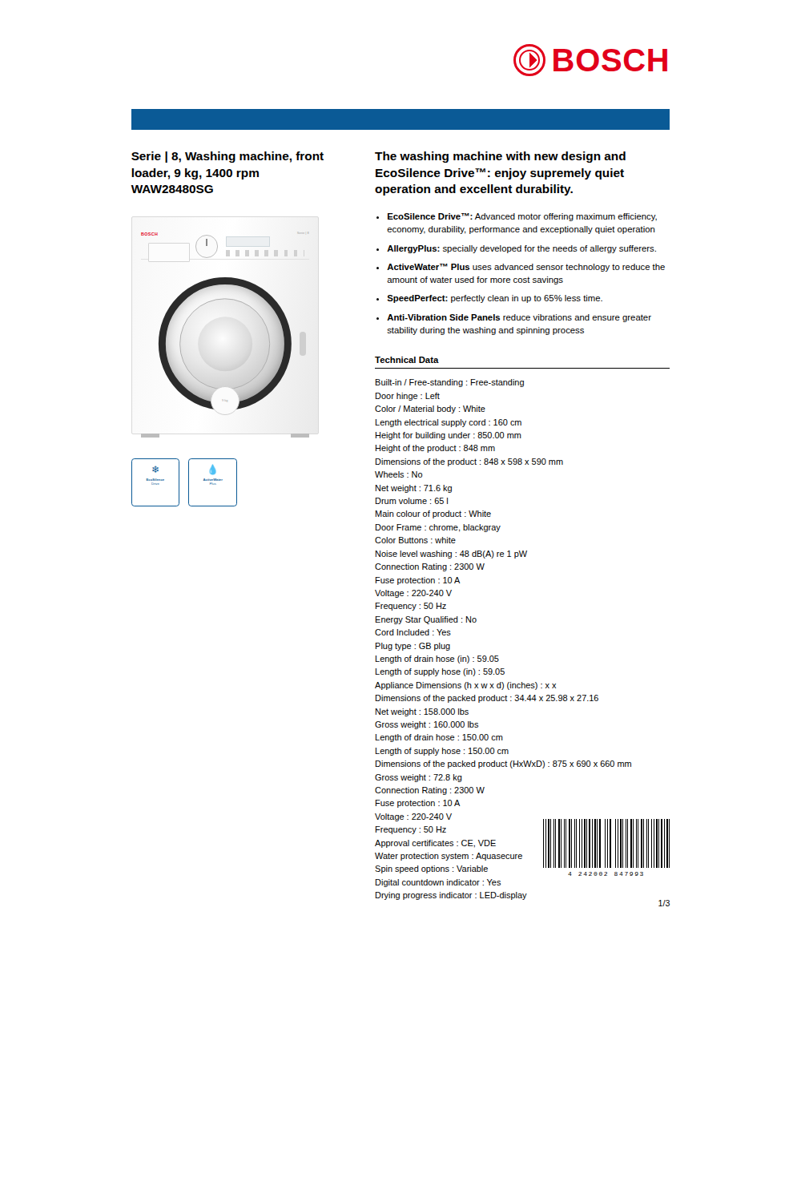BOSCH
Serie | 8, Washing machine, front loader, 9 kg, 1400 rpm WAW28480SG
BOSCH Serie | 8
9 kg
❄ EcoSilence Drive
💧 ActiveWater Plus
The washing machine with new design and EcoSilence Drive™: enjoy supremely quiet operation and excellent durability.
EcoSilence Drive™: Advanced motor offering maximum efficiency, economy, durability, performance and exceptionally quiet operation
AllergyPlus: specially developed for the needs of allergy sufferers.
ActiveWater™ Plus uses advanced sensor technology to reduce the amount of water used for more cost savings
SpeedPerfect: perfectly clean in up to 65% less time.
Anti-Vibration Side Panels reduce vibrations and ensure greater stability during the washing and spinning process
Technical Data
Built-in / Free-standing : Free-standing
Door hinge : Left
Color / Material body : White
Length electrical supply cord : 160 cm
Height for building under : 850.00 mm
Height of the product : 848 mm
Dimensions of the product : 848 x 598 x 590 mm
Wheels : No
Net weight : 71.6 kg
Drum volume : 65 l
Main colour of product : White
Door Frame : chrome, blackgray
Color Buttons : white
Noise level washing : 48 dB(A) re 1 pW
Connection Rating : 2300 W
Fuse protection : 10 A
Voltage : 220-240 V
Frequency : 50 Hz
Energy Star Qualified : No
Cord Included : Yes
Plug type : GB plug
Length of drain hose (in) : 59.05
Length of supply hose (in) : 59.05
Appliance Dimensions (h x w x d) (inches) : x x
Dimensions of the packed product : 34.44 x 25.98 x 27.16
Net weight : 158.000 lbs
Gross weight : 160.000 lbs
Length of drain hose : 150.00 cm
Length of supply hose : 150.00 cm
Dimensions of the packed product (HxWxD) : 875 x 690 x 660 mm
Gross weight : 72.8 kg
Connection Rating : 2300 W
Fuse protection : 10 A
Voltage : 220-240 V
Frequency : 50 Hz
Approval certificates : CE, VDE
Water protection system : Aquasecure
Spin speed options : Variable
Digital countdown indicator : Yes
Drying progress indicator : LED-display
4 242002 847993
1/3